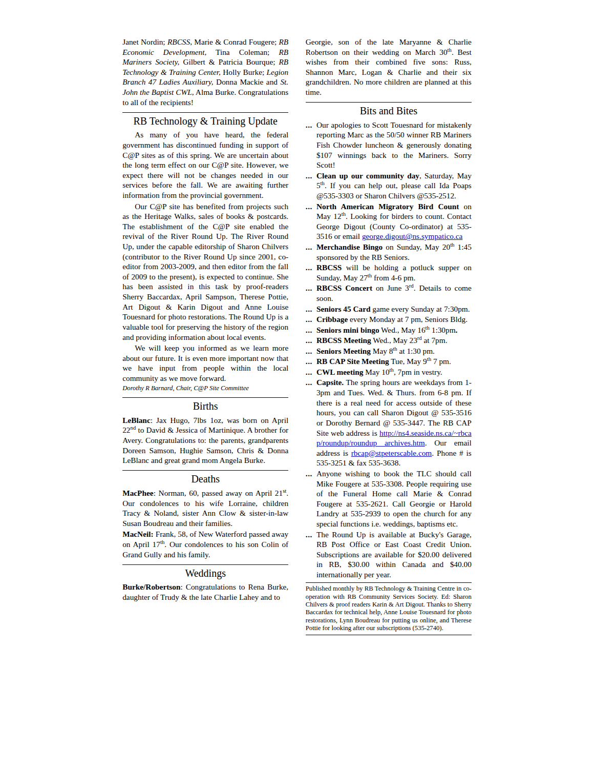Janet Nordin; RBCSS, Marie & Conrad Fougere; RB Economic Development, Tina Coleman; RB Mariners Society, Gilbert & Patricia Bourque; RB Technology & Training Center, Holly Burke; Legion Branch 47 Ladies Auxiliary, Donna Mackie and St. John the Baptist CWL, Alma Burke. Congratulations to all of the recipients!
RB Technology & Training Update
As many of you have heard, the federal government has discontinued funding in support of C@P sites as of this spring. We are uncertain about the long term effect on our C@P site. However, we expect there will not be changes needed in our services before the fall. We are awaiting further information from the provincial government.
Our C@P site has benefited from projects such as the Heritage Walks, sales of books & postcards. The establishment of the C@P site enabled the revival of the River Round Up. The River Round Up, under the capable editorship of Sharon Chilvers (contributor to the River Round Up since 2001, co-editor from 2003-2009, and then editor from the fall of 2009 to the present), is expected to continue. She has been assisted in this task by proof-readers Sherry Baccardax, April Sampson, Therese Pottie, Art Digout & Karin Digout and Anne Louise Touesnard for photo restorations. The Round Up is a valuable tool for preserving the history of the region and providing information about local events.
We will keep you informed as we learn more about our future. It is even more important now that we have input from people within the local community as we move forward.
Dorothy R Barnard, Chair, C@P Site Committee
Births
LeBlanc: Jax Hugo, 7lbs 1oz, was born on April 22nd to David & Jessica of Martinique. A brother for Avery. Congratulations to: the parents, grandparents Doreen Samson, Hughie Samson, Chris & Donna LeBlanc and great grand mom Angela Burke.
Deaths
MacPhee: Norman, 60, passed away on April 21st. Our condolences to his wife Lorraine, children Tracy & Noland, sister Ann Clow & sister-in-law Susan Boudreau and their families.
MacNeil: Frank, 58, of New Waterford passed away on April 17th. Our condolences to his son Colin of Grand Gully and his family.
Weddings
Burke/Robertson: Congratulations to Rena Burke, daughter of Trudy & the late Charlie Lahey and to
Georgie, son of the late Maryanne & Charlie Robertson on their wedding on March 30th. Best wishes from their combined five sons: Russ, Shannon Marc, Logan & Charlie and their six grandchildren. No more children are planned at this time.
Bits and Bites
... Our apologies to Scott Touesnard for mistakenly reporting Marc as the 50/50 winner RB Mariners Fish Chowder luncheon & generously donating $107 winnings back to the Mariners. Sorry Scott!
... Clean up our community day, Saturday, May 5th. If you can help out, please call Ida Poaps @535-3303 or Sharon Chilvers @535-2512.
... North American Migratory Bird Count on May 12th. Looking for birders to count. Contact George Digout (County Co-ordinator) at 535-3516 or email george.digout@ns.sympatico.ca
... Merchandise Bingo on Sunday, May 20th 1:45 sponsored by the RB Seniors.
... RBCSS will be holding a potluck supper on Sunday, May 27th from 4-6 pm.
... RBCSS Concert on June 3rd. Details to come soon.
... Seniors 45 Card game every Sunday at 7:30pm.
... Cribbage every Monday at 7 pm, Seniors Bldg.
... Seniors mini bingo Wed., May 16th 1:30pm.
... RBCSS Meeting Wed., May 23rd at 7pm.
... Seniors Meeting May 8th at 1:30 pm.
... RB CAP Site Meeting Tue, May 9th 7 pm.
... CWL meeting May 10th, 7pm in vestry.
... Capsite. The spring hours are weekdays from 1-3pm and Tues. Wed. & Thurs. from 6-8 pm. If there is a real need for access outside of these hours, you can call Sharon Digout @ 535-3516 or Dorothy Bernard @ 535-3447. The RB CAP Site web address is http://ns4.seaside.ns.ca/~rbcap/roundup/roundup archives.htm. Our email address is rbcap@stpeterscable.com. Phone # is 535-3251 & fax 535-3638.
... Anyone wishing to book the TLC should call Mike Fougere at 535-3308. People requiring use of the Funeral Home call Marie & Conrad Fougere at 535-2621. Call Georgie or Harold Landry at 535-2939 to open the church for any special functions i.e. weddings, baptisms etc.
... The Round Up is available at Bucky's Garage, RB Post Office or East Coast Credit Union. Subscriptions are available for $20.00 delivered in RB, $30.00 within Canada and $40.00 internationally per year.
Published monthly by RB Technology & Training Centre in co-operation with RB Community Services Society. Ed: Sharon Chilvers & proof readers Karin & Art Digout. Thanks to Sherry Baccardax for technical help, Anne Louise Touesnard for photo restorations, Lynn Boudreau for putting us online, and Therese Pottie for looking after our subscriptions (535-2740).